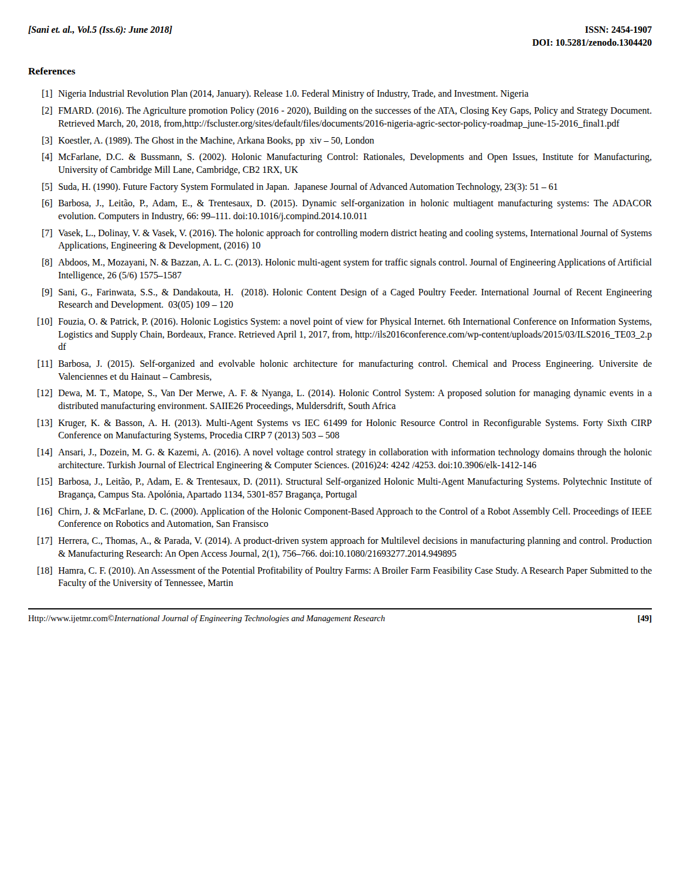[Sani et. al., Vol.5 (Iss.6): June 2018]
ISSN: 2454-1907
DOI: 10.5281/zenodo.1304420
References
[1] Nigeria Industrial Revolution Plan (2014, January). Release 1.0. Federal Ministry of Industry, Trade, and Investment. Nigeria
[2] FMARD. (2016). The Agriculture promotion Policy (2016 - 2020), Building on the successes of the ATA, Closing Key Gaps, Policy and Strategy Document. Retrieved March, 20, 2018, from,http://fscluster.org/sites/default/files/documents/2016-nigeria-agric-sector-policy-roadmap_june-15-2016_final1.pdf
[3] Koestler, A. (1989). The Ghost in the Machine, Arkana Books, pp xiv – 50, London
[4] McFarlane, D.C. & Bussmann, S. (2002). Holonic Manufacturing Control: Rationales, Developments and Open Issues, Institute for Manufacturing, University of Cambridge Mill Lane, Cambridge, CB2 1RX, UK
[5] Suda, H. (1990). Future Factory System Formulated in Japan. Japanese Journal of Advanced Automation Technology, 23(3): 51 – 61
[6] Barbosa, J., Leitão, P., Adam, E., & Trentesaux, D. (2015). Dynamic self-organization in holonic multiagent manufacturing systems: The ADACOR evolution. Computers in Industry, 66: 99–111. doi:10.1016/j.compind.2014.10.011
[7] Vasek, L., Dolinay, V. & Vasek, V. (2016). The holonic approach for controlling modern district heating and cooling systems, International Journal of Systems Applications, Engineering & Development, (2016) 10
[8] Abdoos, M., Mozayani, N. & Bazzan, A. L. C. (2013). Holonic multi-agent system for traffic signals control. Journal of Engineering Applications of Artificial Intelligence, 26 (5/6) 1575–1587
[9] Sani, G., Farinwata, S.S., & Dandakouta, H. (2018). Holonic Content Design of a Caged Poultry Feeder. International Journal of Recent Engineering Research and Development. 03(05) 109 – 120
[10] Fouzia, O. & Patrick, P. (2016). Holonic Logistics System: a novel point of view for Physical Internet. 6th International Conference on Information Systems, Logistics and Supply Chain, Bordeaux, France. Retrieved April 1, 2017, from, http://ils2016conference.com/wp-content/uploads/2015/03/ILS2016_TE03_2.pdf
[11] Barbosa, J. (2015). Self-organized and evolvable holonic architecture for manufacturing control. Chemical and Process Engineering. Universite de Valenciennes et du Hainaut – Cambresis,
[12] Dewa, M. T., Matope, S., Van Der Merwe, A. F. & Nyanga, L. (2014). Holonic Control System: A proposed solution for managing dynamic events in a distributed manufacturing environment. SAIIE26 Proceedings, Muldersdrift, South Africa
[13] Kruger, K. & Basson, A. H. (2013). Multi-Agent Systems vs IEC 61499 for Holonic Resource Control in Reconfigurable Systems. Forty Sixth CIRP Conference on Manufacturing Systems, Procedia CIRP 7 (2013) 503 – 508
[14] Ansari, J., Dozein, M. G. & Kazemi, A. (2016). A novel voltage control strategy in collaboration with information technology domains through the holonic architecture. Turkish Journal of Electrical Engineering & Computer Sciences. (2016)24: 4242 /4253. doi:10.3906/elk-1412-146
[15] Barbosa, J., Leitão, P., Adam, E. & Trentesaux, D. (2011). Structural Self-organized Holonic Multi-Agent Manufacturing Systems. Polytechnic Institute of Bragança, Campus Sta. Apolónia, Apartado 1134, 5301-857 Bragança, Portugal
[16] Chirn, J. & McFarlane, D. C. (2000). Application of the Holonic Component-Based Approach to the Control of a Robot Assembly Cell. Proceedings of IEEE Conference on Robotics and Automation, San Fransisco
[17] Herrera, C., Thomas, A., & Parada, V. (2014). A product-driven system approach for Multilevel decisions in manufacturing planning and control. Production & Manufacturing Research: An Open Access Journal, 2(1), 756–766. doi:10.1080/21693277.2014.949895
[18] Hamra, C. F. (2010). An Assessment of the Potential Profitability of Poultry Farms: A Broiler Farm Feasibility Case Study. A Research Paper Submitted to the Faculty of the University of Tennessee, Martin
Http://www.ijetmr.com©International Journal of Engineering Technologies and Management Research
[49]